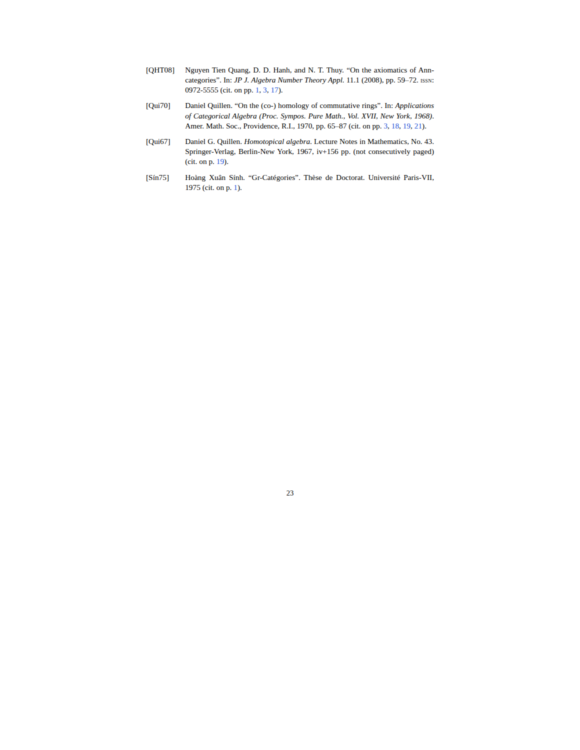[QHT08]
Nguyen Tien Quang, D. D. Hanh, and N. T. Thuy. “On the axiomatics of Ann-categories”. In: JP J. Algebra Number Theory Appl. 11.1 (2008), pp. 59–72. issn: 0972-5555 (cit. on pp. 1, 3, 17).
[Qui70]
Daniel Quillen. “On the (co-) homology of commutative rings”. In: Applications of Categorical Algebra (Proc. Sympos. Pure Math., Vol. XVII, New York, 1968). Amer. Math. Soc., Providence, R.I., 1970, pp. 65–87 (cit. on pp. 3, 18, 19, 21).
[Qui67]
Daniel G. Quillen. Homotopical algebra. Lecture Notes in Mathematics, No. 43. Springer-Verlag, Berlin-New York, 1967, iv+156 pp. (not consecutively paged) (cit. on p. 19).
[Sín75]
Hoàng Xuân Sính. “Gr-Catégories”. Thèse de Doctorat. Université Paris-VII, 1975 (cit. on p. 1).
23